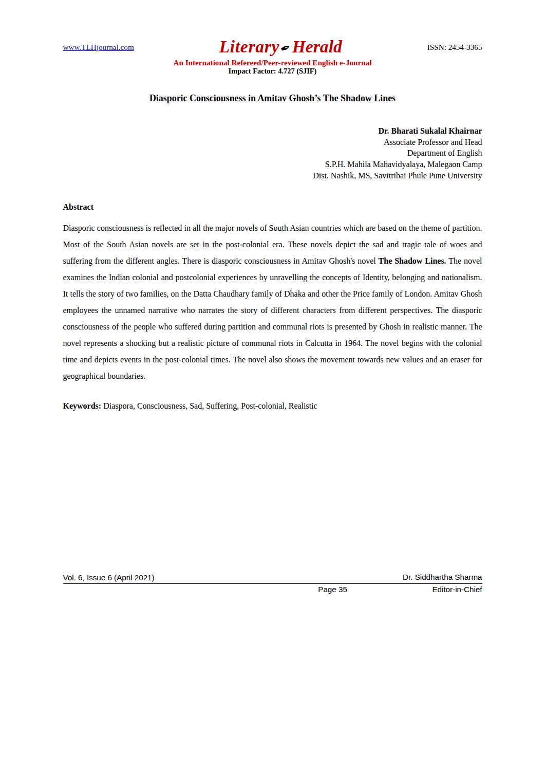www.TLHjournal.com Literary✒Herald ISSN: 2454-3365
An International Refereed/Peer-reviewed English e-Journal
Impact Factor: 4.727 (SJIF)
Diasporic Consciousness in Amitav Ghosh’s The Shadow Lines
Dr. Bharati Sukalal Khairnar
Associate Professor and Head
Department of English
S.P.H. Mahila Mahavidyalaya, Malegaon Camp
Dist. Nashik, MS, Savitribai Phule Pune University
Abstract
Diasporic consciousness is reflected in all the major novels of South Asian countries which are based on the theme of partition. Most of the South Asian novels are set in the post-colonial era. These novels depict the sad and tragic tale of woes and suffering from the different angles. There is diasporic consciousness in Amitav Ghosh's novel The Shadow Lines. The novel examines the Indian colonial and postcolonial experiences by unravelling the concepts of Identity, belonging and nationalism. It tells the story of two families, on the Datta Chaudhary family of Dhaka and other the Price family of London. Amitav Ghosh employees the unnamed narrative who narrates the story of different characters from different perspectives. The diasporic consciousness of the people who suffered during partition and communal riots is presented by Ghosh in realistic manner. The novel represents a shocking but a realistic picture of communal riots in Calcutta in 1964. The novel begins with the colonial time and depicts events in the post-colonial times. The novel also shows the movement towards new values and an eraser for geographical boundaries.
Keywords: Diaspora, Consciousness, Sad, Suffering, Post-colonial, Realistic
Vol. 6, Issue 6 (April 2021)
Dr. Siddhartha Sharma
Page 35
Editor-in-Chief